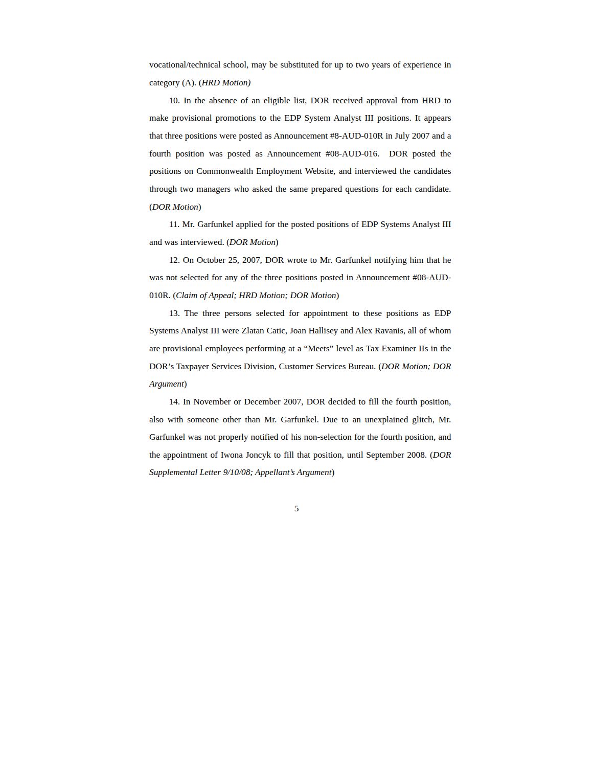vocational/technical school, may be substituted for up to two years of experience in category (A). (HRD Motion)
10. In the absence of an eligible list, DOR received approval from HRD to make provisional promotions to the EDP System Analyst III positions. It appears that three positions were posted as Announcement #8-AUD-010R in July 2007 and a fourth position was posted as Announcement #08-AUD-016. DOR posted the positions on Commonwealth Employment Website, and interviewed the candidates through two managers who asked the same prepared questions for each candidate. (DOR Motion)
11. Mr. Garfunkel applied for the posted positions of EDP Systems Analyst III and was interviewed. (DOR Motion)
12. On October 25, 2007, DOR wrote to Mr. Garfunkel notifying him that he was not selected for any of the three positions posted in Announcement #08-AUD-010R. (Claim of Appeal; HRD Motion; DOR Motion)
13. The three persons selected for appointment to these positions as EDP Systems Analyst III were Zlatan Catic, Joan Hallisey and Alex Ravanis, all of whom are provisional employees performing at a “Meets” level as Tax Examiner IIs in the DOR’s Taxpayer Services Division, Customer Services Bureau. (DOR Motion; DOR Argument)
14. In November or December 2007, DOR decided to fill the fourth position, also with someone other than Mr. Garfunkel. Due to an unexplained glitch, Mr. Garfunkel was not properly notified of his non-selection for the fourth position, and the appointment of Iwona Joncyk to fill that position, until September 2008. (DOR Supplemental Letter 9/10/08; Appellant’s Argument)
5